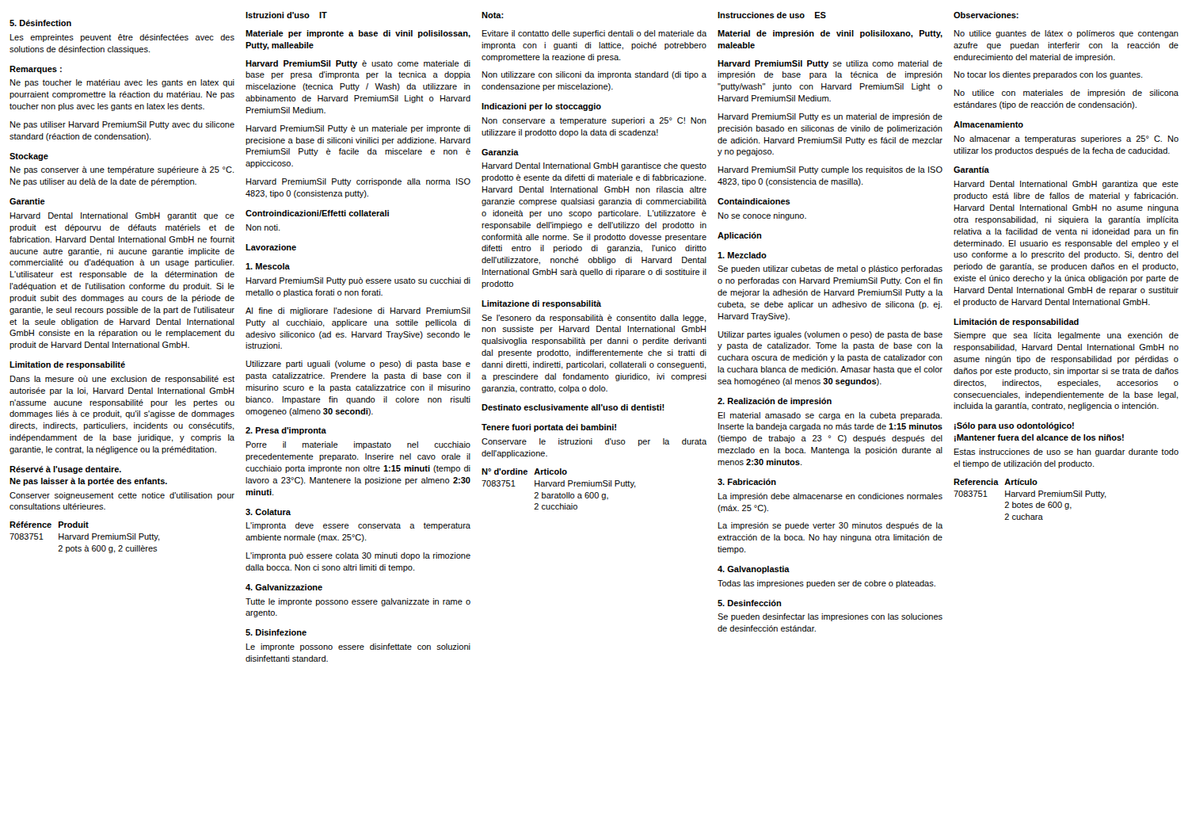5. Désinfection
Les empreintes peuvent être désinfectées avec des solutions de désinfection classiques.
Remarques :
Ne pas toucher le matériau avec les gants en latex qui pourraient compromettre la réaction du matériau. Ne pas toucher non plus avec les gants en latex les dents.
Ne pas utiliser Harvard PremiumSil Putty avec du silicone standard (réaction de condensation).
Stockage
Ne pas conserver à une température supérieure à 25 °C. Ne pas utiliser au delà de la date de péremption.
Garantie
Harvard Dental International GmbH garantit que ce produit est dépourvu de défauts matériels et de fabrication. Harvard Dental International GmbH ne fournit aucune autre garantie, ni aucune garantie implicite de commercialité ou d'adéquation à un usage particulier. L'utilisateur est responsable de la détermination de l'adéquation et de l'utilisation conforme du produit. Si le produit subit des dommages au cours de la période de garantie, le seul recours possible de la part de l'utilisateur et la seule obligation de Harvard Dental International GmbH consiste en la réparation ou le remplacement du produit de Harvard Dental International GmbH.
Limitation de responsabilité
Dans la mesure où une exclusion de responsabilité est autorisée par la loi, Harvard Dental International GmbH n'assume aucune responsabilité pour les pertes ou dommages liés à ce produit, qu'il s'agisse de dommages directs, indirects, particuliers, incidents ou consécutifs, indépendamment de la base juridique, y compris la garantie, le contrat, la négligence ou la préméditation.
Réservé à l'usage dentaire.
Ne pas laisser à la portée des enfants.
Conserver soigneusement cette notice d'utilisation pour consultations ultérieures.
| Référence | Produit |
| 7083751 | Harvard PremiumSil Putty, 2 pots à 600 g, 2 cuillères |
Istruzioni d'uso IT
Materiale per impronte a base di vinil polisilossan, Putty, malleabile
Harvard PremiumSil Putty è usato come materiale di base per presa d'impronta per la tecnica a doppia miscelazione (tecnica Putty / Wash) da utilizzare in abbinamento de Harvard PremiumSil Light o Harvard PremiumSil Medium.
Harvard PremiumSil Putty è un materiale per impronte di precisione a base di siliconi vinilici per addizione. Harvard PremiumSil Putty è facile da miscelare e non è appiccicoso.
Harvard PremiumSil Putty corrisponde alla norma ISO 4823, tipo 0 (consistenza putty).
Controindicazioni/Effetti collaterali
Non noti.
Lavorazione
1. Mescola
Harvard PremiumSil Putty può essere usato su cucchiai di metallo o plastica forati o non forati.
Al fine di migliorare l'adesione di Harvard PremiumSil Putty al cucchiaio, applicare una sottile pellicola di adesivo siliconico (ad es. Harvard TraySive) secondo le istruzioni.
Utilizzare parti uguali (volume o peso) di pasta base e pasta catalizzatrice. Prendere la pasta di base con il misurino scuro e la pasta catalizzatrice con il misurino bianco. Impastare fin quando il colore non risulti omogeneo (almeno 30 secondi).
2. Presa d'impronta
Porre il materiale impastato nel cucchiaio precedentemente preparato. Inserire nel cavo orale il cucchiaio porta impronte non oltre 1:15 minuti (tempo di lavoro a 23°C). Mantenere la posizione per almeno 2:30 minuti.
3. Colatura
L'impronta deve essere conservata a temperatura ambiente normale (max. 25°C).
L'impronta può essere colata 30 minuti dopo la rimozione dalla bocca. Non ci sono altri limiti di tempo.
4. Galvanizzazione
Tutte le impronte possono essere galvanizzate in rame o argento.
5. Disinfezione
Le impronte possono essere disinfettate con soluzioni disinfettanti standard.
Nota:
Evitare il contatto delle superfici dentali o del materiale da impronta con i guanti di lattice, poiché potrebbero compromettere la reazione di presa.
Non utilizzare con siliconi da impronta standard (di tipo a condensazione per miscelazione).
Indicazioni per lo stoccaggio
Non conservare a temperature superiori a 25° C! Non utilizzare il prodotto dopo la data di scadenza!
Garanzia
Harvard Dental International GmbH garantisce che questo prodotto è esente da difetti di materiale e di fabbricazione. Harvard Dental International GmbH non rilascia altre garanzie comprese qualsiasi garanzia di commerciabilità o idoneità per uno scopo particolare. L'utilizzatore è responsabile dell'impiego e dell'utilizzo del prodotto in conformità alle norme. Se il prodotto dovesse presentare difetti entro il periodo di garanzia, l'unico diritto dell'utilizzatore, nonché obbligo di Harvard Dental International GmbH sarà quello di riparare o di sostituire il prodotto
Limitazione di responsabilità
Se l'esonero da responsabilità è consentito dalla legge, non sussiste per Harvard Dental International GmbH qualsivoglia responsabilità per danni o perdite derivanti dal presente prodotto, indifferentemente che si tratti di danni diretti, indiretti, particolari, collaterali o conseguenti, a prescindere dal fondamento giuridico, ivi compresi garanzia, contratto, colpa o dolo.
Destinato esclusivamente all'uso di dentisti!
Tenere fuori portata dei bambini!
Conservare le istruzioni d'uso per la durata dell'applicazione.
| N° d'ordine | Articolo |
| 7083751 | Harvard PremiumSil Putty, 2 baratollo a 600 g, 2 cucchiaio |
Instrucciones de uso ES
Material de impresión de vinil polisiloxano, Putty, maleable
Harvard PremiumSil Putty se utiliza como material de impresión de base para la técnica de impresión "putty/wash" junto con Harvard PremiumSil Light o Harvard PremiumSil Medium.
Harvard PremiumSil Putty es un material de impresión de precisión basado en siliconas de vinilo de polimerización de adición. Harvard PremiumSil Putty es fácil de mezclar y no pegajoso.
Harvard PremiumSil Putty cumple los requisitos de la ISO 4823, tipo 0 (consistencia de masilla).
Containdicaiones
No se conoce ninguno.
Aplicación
1. Mezclado
Se pueden utilizar cubetas de metal o plástico perforadas o no perforadas con Harvard PremiumSil Putty. Con el fin de mejorar la adhesión de Harvard PremiumSil Putty a la cubeta, se debe aplicar un adhesivo de silicona (p. ej. Harvard TraySive).
Utilizar partes iguales (volumen o peso) de pasta de base y pasta de catalizador. Tome la pasta de base con la cuchara oscura de medición y la pasta de catalizador con la cuchara blanca de medición. Amasar hasta que el color sea homogéneo (al menos 30 segundos).
2. Realización de impresión
El material amasado se carga en la cubeta preparada. Inserte la bandeja cargada no más tarde de 1:15 minutos (tiempo de trabajo a 23 ° C) después después del mezclado en la boca. Mantenga la posición durante al menos 2:30 minutos.
3. Fabricación
La impresión debe almacenarse en condiciones normales (máx. 25 °C).
La impresión se puede verter 30 minutos después de la extracción de la boca. No hay ninguna otra limitación de tiempo.
4. Galvanoplastia
Todas las impresiones pueden ser de cobre o plateadas.
5. Desinfección
Se pueden desinfectar las impresiones con las soluciones de desinfección estándar.
Observaciones:
No utilice guantes de látex o polímeros que contengan azufre que puedan interferir con la reacción de endurecimiento del material de impresión.
No tocar los dientes preparados con los guantes.
No utilice con materiales de impresión de silicona estándares (tipo de reacción de condensación).
Almacenamiento
No almacenar a temperaturas superiores a 25° C. No utilizar los productos después de la fecha de caducidad.
Garantía
Harvard Dental International GmbH garantiza que este producto está libre de fallos de material y fabricación. Harvard Dental International GmbH no asume ninguna otra responsabilidad, ni siquiera la garantía implícita relativa a la facilidad de venta ni idoneidad para un fin determinado. El usuario es responsable del empleo y el uso conforme a lo prescrito del producto. Si, dentro del periodo de garantía, se producen daños en el producto, existe el único derecho y la única obligación por parte de Harvard Dental International GmbH de reparar o sustituir el producto de Harvard Dental International GmbH.
Limitación de responsabilidad
Siempre que sea lícita legalmente una exención de responsabilidad, Harvard Dental International GmbH no asume ningún tipo de responsabilidad por pérdidas o daños por este producto, sin importar si se trata de daños directos, indirectos, especiales, accesorios o consecuenciales, independientemente de la base legal, incluida la garantía, contrato, negligencia o intención.
¡Sólo para uso odontológico!
¡Mantener fuera del alcance de los niños!
Estas instrucciones de uso se han guardar durante todo el tiempo de utilización del producto.
| Referencia | Artículo |
| 7083751 | Harvard PremiumSil Putty, 2 botes de 600 g, 2 cuchara |